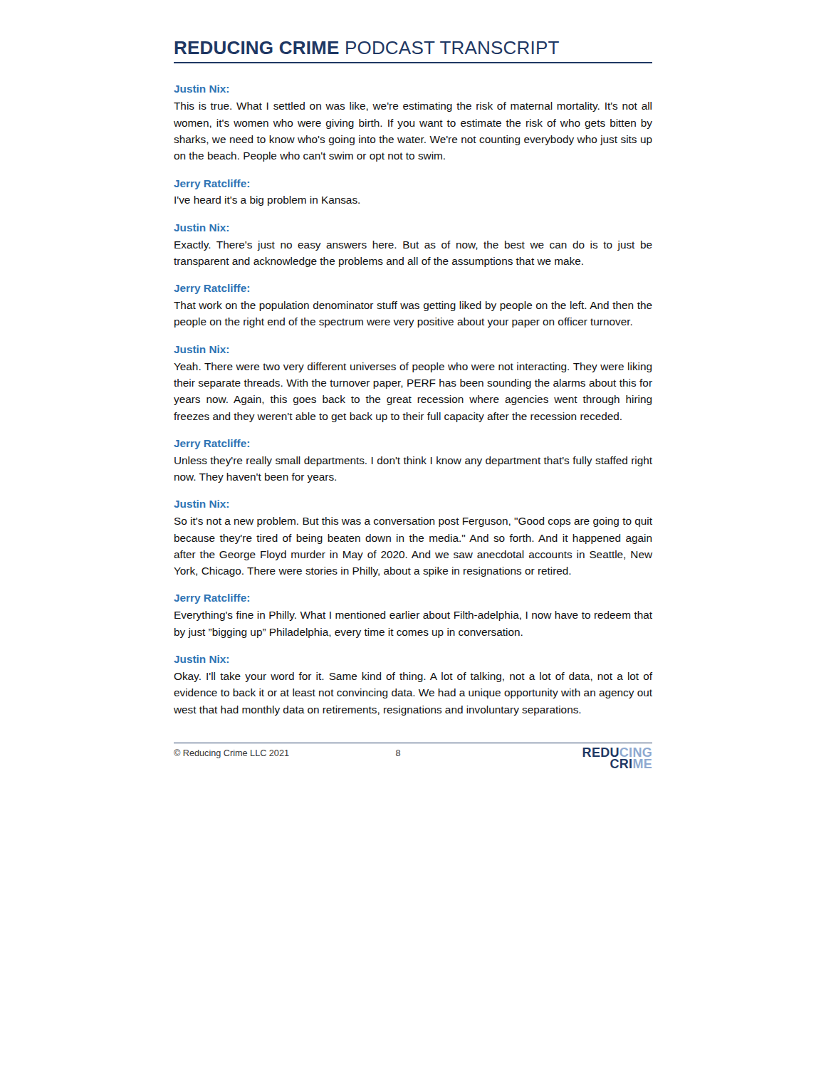REDUCING CRIME PODCAST TRANSCRIPT
Justin Nix:
This is true. What I settled on was like, we're estimating the risk of maternal mortality. It's not all women, it's women who were giving birth. If you want to estimate the risk of who gets bitten by sharks, we need to know who's going into the water. We're not counting everybody who just sits up on the beach. People who can't swim or opt not to swim.
Jerry Ratcliffe:
I've heard it's a big problem in Kansas.
Justin Nix:
Exactly. There's just no easy answers here. But as of now, the best we can do is to just be transparent and acknowledge the problems and all of the assumptions that we make.
Jerry Ratcliffe:
That work on the population denominator stuff was getting liked by people on the left. And then the people on the right end of the spectrum were very positive about your paper on officer turnover.
Justin Nix:
Yeah. There were two very different universes of people who were not interacting. They were liking their separate threads. With the turnover paper, PERF has been sounding the alarms about this for years now. Again, this goes back to the great recession where agencies went through hiring freezes and they weren't able to get back up to their full capacity after the recession receded.
Jerry Ratcliffe:
Unless they're really small departments. I don't think I know any department that's fully staffed right now. They haven't been for years.
Justin Nix:
So it's not a new problem. But this was a conversation post Ferguson, "Good cops are going to quit because they're tired of being beaten down in the media." And so forth. And it happened again after the George Floyd murder in May of 2020. And we saw anecdotal accounts in Seattle, New York, Chicago. There were stories in Philly, about a spike in resignations or retired.
Jerry Ratcliffe:
Everything's fine in Philly. What I mentioned earlier about Filth-adelphia, I now have to redeem that by just ”bigging up” Philadelphia, every time it comes up in conversation.
Justin Nix:
Okay. I'll take your word for it. Same kind of thing. A lot of talking, not a lot of data, not a lot of evidence to back it or at least not convincing data. We had a unique opportunity with an agency out west that had monthly data on retirements, resignations and involuntary separations.
© Reducing Crime LLC 2021
8
REDU CING
CRI ME